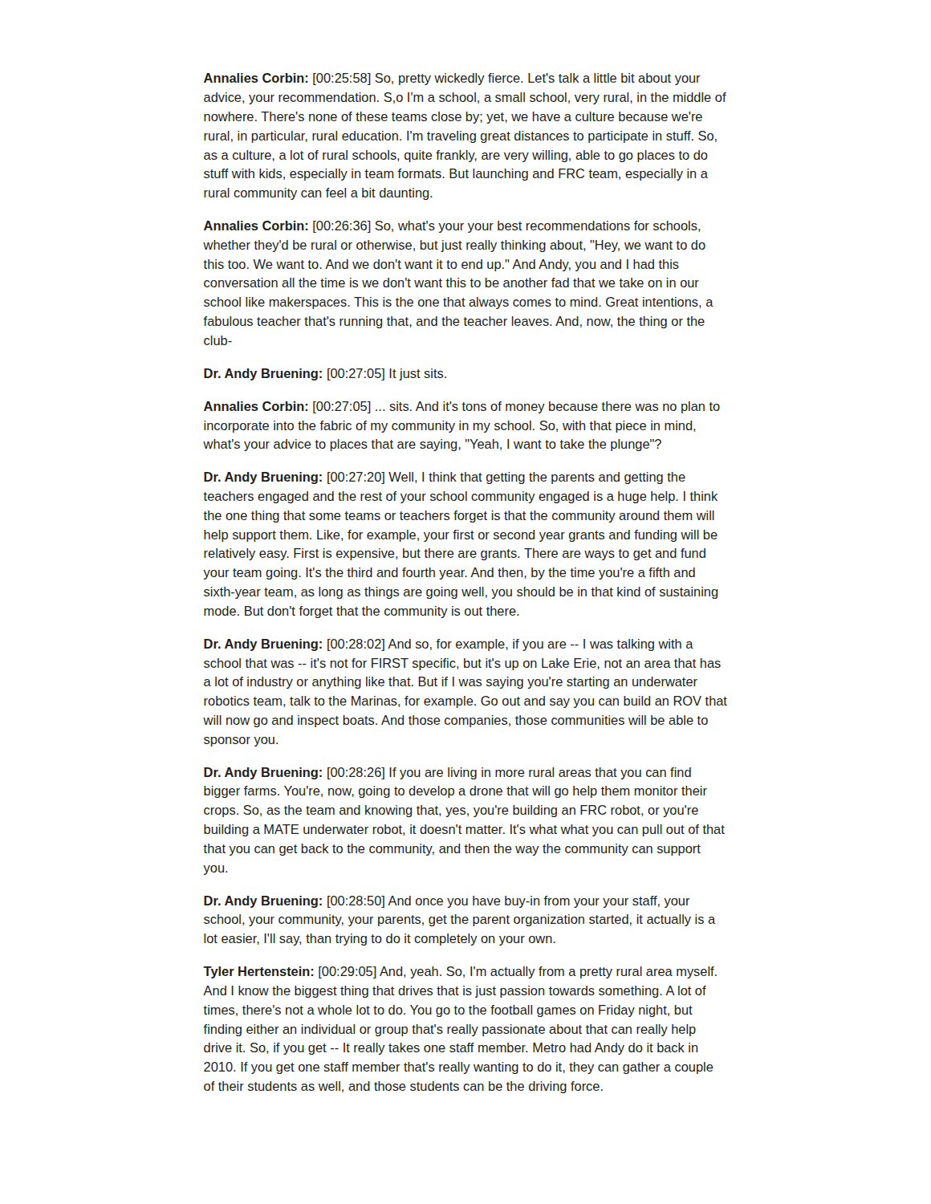Annalies Corbin: [00:25:58] So, pretty wickedly fierce. Let's talk a little bit about your advice, your recommendation. S,o I'm a school, a small school, very rural, in the middle of nowhere. There's none of these teams close by; yet, we have a culture because we're rural, in particular, rural education. I'm traveling great distances to participate in stuff. So, as a culture, a lot of rural schools, quite frankly, are very willing, able to go places to do stuff with kids, especially in team formats. But launching and FRC team, especially in a rural community can feel a bit daunting.
Annalies Corbin: [00:26:36] So, what's your your best recommendations for schools, whether they'd be rural or otherwise, but just really thinking about, "Hey, we want to do this too. We want to. And we don't want it to end up." And Andy, you and I had this conversation all the time is we don't want this to be another fad that we take on in our school like makerspaces. This is the one that always comes to mind. Great intentions, a fabulous teacher that's running that, and the teacher leaves. And, now, the thing or the club-
Dr. Andy Bruening: [00:27:05] It just sits.
Annalies Corbin: [00:27:05] ... sits. And it's tons of money because there was no plan to incorporate into the fabric of my community in my school. So, with that piece in mind, what's your advice to places that are saying, "Yeah, I want to take the plunge"?
Dr. Andy Bruening: [00:27:20] Well, I think that getting the parents and getting the teachers engaged and the rest of your school community engaged is a huge help. I think the one thing that some teams or teachers forget is that the community around them will help support them. Like, for example, your first or second year grants and funding will be relatively easy. First is expensive, but there are grants. There are ways to get and fund your team going. It's the third and fourth year. And then, by the time you're a fifth and sixth-year team, as long as things are going well, you should be in that kind of sustaining mode. But don't forget that the community is out there.
Dr. Andy Bruening: [00:28:02] And so, for example, if you are -- I was talking with a school that was -- it's not for FIRST specific, but it's up on Lake Erie, not an area that has a lot of industry or anything like that. But if I was saying you're starting an underwater robotics team, talk to the Marinas, for example. Go out and say you can build an ROV that will now go and inspect boats. And those companies, those communities will be able to sponsor you.
Dr. Andy Bruening: [00:28:26] If you are living in more rural areas that you can find bigger farms. You're, now, going to develop a drone that will go help them monitor their crops. So, as the team and knowing that, yes, you're building an FRC robot, or you're building a MATE underwater robot, it doesn't matter. It's what what you can pull out of that that you can get back to the community, and then the way the community can support you.
Dr. Andy Bruening: [00:28:50] And once you have buy-in from your your staff, your school, your community, your parents, get the parent organization started, it actually is a lot easier, I'll say, than trying to do it completely on your own.
Tyler Hertenstein: [00:29:05] And, yeah. So, I'm actually from a pretty rural area myself. And I know the biggest thing that drives that is just passion towards something. A lot of times, there's not a whole lot to do. You go to the football games on Friday night, but finding either an individual or group that's really passionate about that can really help drive it. So, if you get -- It really takes one staff member. Metro had Andy do it back in 2010. If you get one staff member that's really wanting to do it, they can gather a couple of their students as well, and those students can be the driving force.